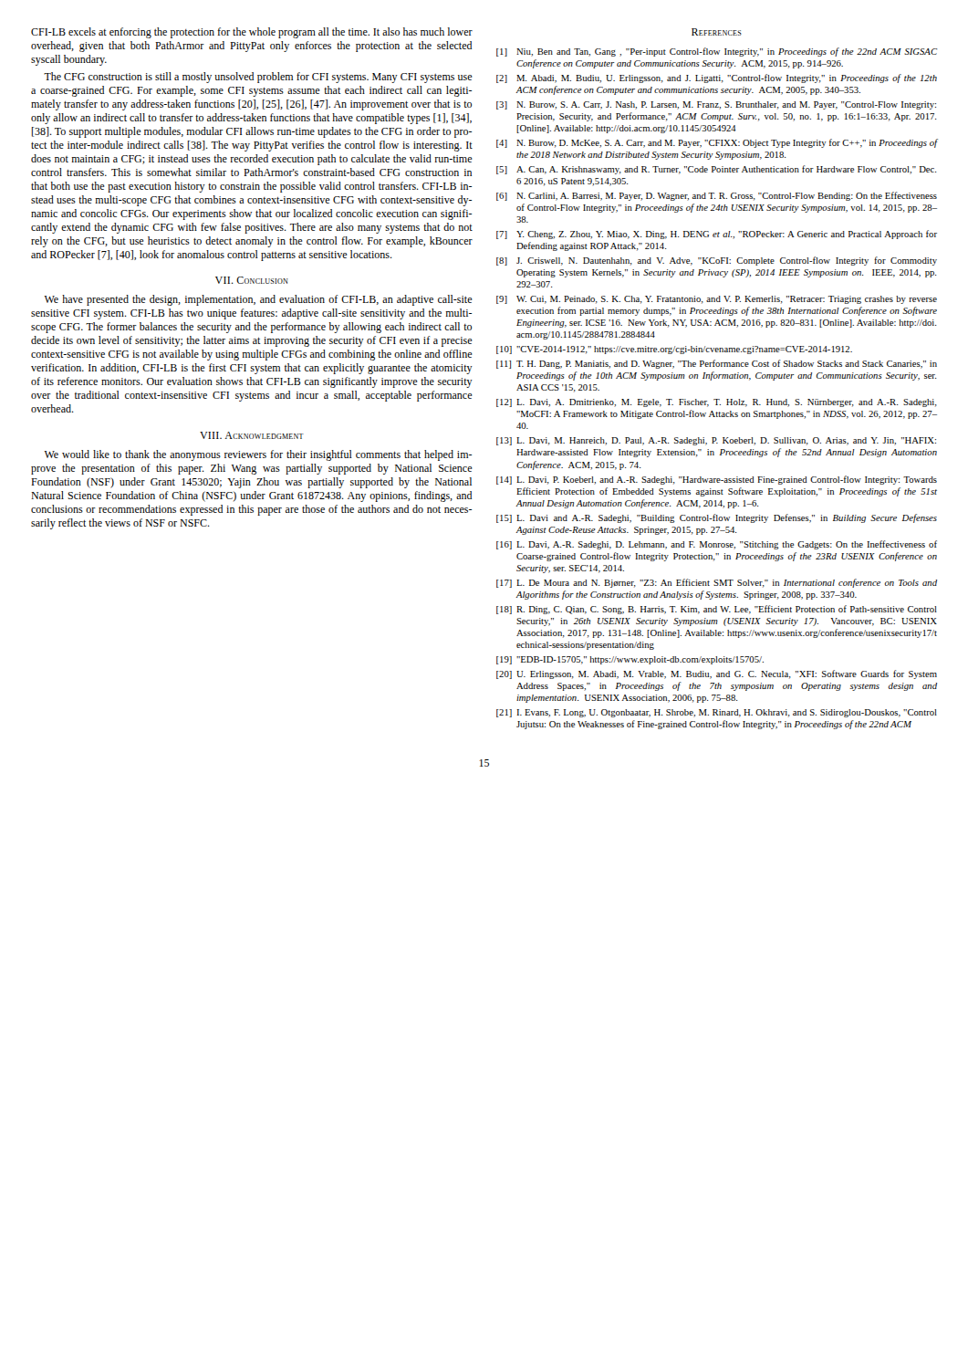CFI-LB excels at enforcing the protection for the whole program all the time. It also has much lower overhead, given that both PathArmor and PittyPat only enforces the protection at the selected syscall boundary.
The CFG construction is still a mostly unsolved problem for CFI systems. Many CFI systems use a coarse-grained CFG. For example, some CFI systems assume that each indirect call can legitimately transfer to any address-taken functions [20], [25], [26], [47]. An improvement over that is to only allow an indirect call to transfer to address-taken functions that have compatible types [1], [34], [38]. To support multiple modules, modular CFI allows run-time updates to the CFG in order to protect the inter-module indirect calls [38]. The way PittyPat verifies the control flow is interesting. It does not maintain a CFG; it instead uses the recorded execution path to calculate the valid run-time control transfers. This is somewhat similar to PathArmor's constraint-based CFG construction in that both use the past execution history to constrain the possible valid control transfers. CFI-LB instead uses the multi-scope CFG that combines a context-insensitive CFG with context-sensitive dynamic and concolic CFGs. Our experiments show that our localized concolic execution can significantly extend the dynamic CFG with few false positives. There are also many systems that do not rely on the CFG, but use heuristics to detect anomaly in the control flow. For example, kBouncer and ROPecker [7], [40], look for anomalous control patterns at sensitive locations.
VII. Conclusion
We have presented the design, implementation, and evaluation of CFI-LB, an adaptive call-site sensitive CFI system. CFI-LB has two unique features: adaptive call-site sensitivity and the multi-scope CFG. The former balances the security and the performance by allowing each indirect call to decide its own level of sensitivity; the latter aims at improving the security of CFI even if a precise context-sensitive CFG is not available by using multiple CFGs and combining the online and offline verification. In addition, CFI-LB is the first CFI system that can explicitly guarantee the atomicity of its reference monitors. Our evaluation shows that CFI-LB can significantly improve the security over the traditional context-insensitive CFI systems and incur a small, acceptable performance overhead.
VIII. Acknowledgment
We would like to thank the anonymous reviewers for their insightful comments that helped improve the presentation of this paper. Zhi Wang was partially supported by National Science Foundation (NSF) under Grant 1453020; Yajin Zhou was partially supported by the National Natural Science Foundation of China (NSFC) under Grant 61872438. Any opinions, findings, and conclusions or recommendations expressed in this paper are those of the authors and do not necessarily reflect the views of NSF or NSFC.
References
Niu, Ben and Tan, Gang , "Per-input Control-flow Integrity," in Proceedings of the 22nd ACM SIGSAC Conference on Computer and Communications Security. ACM, 2015, pp. 914–926.
M. Abadi, M. Budiu, U. Erlingsson, and J. Ligatti, "Control-flow Integrity," in Proceedings of the 12th ACM conference on Computer and communications security. ACM, 2005, pp. 340–353.
N. Burow, S. A. Carr, J. Nash, P. Larsen, M. Franz, S. Brunthaler, and M. Payer, "Control-Flow Integrity: Precision, Security, and Performance," ACM Comput. Surv., vol. 50, no. 1, pp. 16:1–16:33, Apr. 2017. [Online]. Available: http://doi.acm.org/10.1145/3054924
N. Burow, D. McKee, S. A. Carr, and M. Payer, "CFIXX: Object Type Integrity for C++," in Proceedings of the 2018 Network and Distributed System Security Symposium, 2018.
A. Can, A. Krishnaswamy, and R. Turner, "Code Pointer Authentication for Hardware Flow Control," Dec. 6 2016, uS Patent 9,514,305.
N. Carlini, A. Barresi, M. Payer, D. Wagner, and T. R. Gross, "Control-Flow Bending: On the Effectiveness of Control-Flow Integrity," in Proceedings of the 24th USENIX Security Symposium, vol. 14, 2015, pp. 28–38.
Y. Cheng, Z. Zhou, Y. Miao, X. Ding, H. DENG et al., "ROPecker: A Generic and Practical Approach for Defending against ROP Attack," 2014.
J. Criswell, N. Dautenhahn, and V. Adve, "KCoFI: Complete Control-flow Integrity for Commodity Operating System Kernels," in Security and Privacy (SP), 2014 IEEE Symposium on. IEEE, 2014, pp. 292–307.
W. Cui, M. Peinado, S. K. Cha, Y. Fratantonio, and V. P. Kemerlis, "Retracer: Triaging crashes by reverse execution from partial memory dumps," in Proceedings of the 38th International Conference on Software Engineering, ser. ICSE '16. New York, NY, USA: ACM, 2016, pp. 820–831. [Online]. Available: http://doi.acm.org/10.1145/2884781.2884844
"CVE-2014-1912," https://cve.mitre.org/cgi-bin/cvename.cgi?name=CVE-2014-1912.
T. H. Dang, P. Maniatis, and D. Wagner, "The Performance Cost of Shadow Stacks and Stack Canaries," in Proceedings of the 10th ACM Symposium on Information, Computer and Communications Security, ser. ASIA CCS '15, 2015.
L. Davi, A. Dmitrienko, M. Egele, T. Fischer, T. Holz, R. Hund, S. Nürnberger, and A.-R. Sadeghi, "MoCFI: A Framework to Mitigate Control-flow Attacks on Smartphones," in NDSS, vol. 26, 2012, pp. 27–40.
L. Davi, M. Hanreich, D. Paul, A.-R. Sadeghi, P. Koeberl, D. Sullivan, O. Arias, and Y. Jin, "HAFIX: Hardware-assisted Flow Integrity Extension," in Proceedings of the 52nd Annual Design Automation Conference. ACM, 2015, p. 74.
L. Davi, P. Koeberl, and A.-R. Sadeghi, "Hardware-assisted Fine-grained Control-flow Integrity: Towards Efficient Protection of Embedded Systems against Software Exploitation," in Proceedings of the 51st Annual Design Automation Conference. ACM, 2014, pp. 1–6.
L. Davi and A.-R. Sadeghi, "Building Control-flow Integrity Defenses," in Building Secure Defenses Against Code-Reuse Attacks. Springer, 2015, pp. 27–54.
L. Davi, A.-R. Sadeghi, D. Lehmann, and F. Monrose, "Stitching the Gadgets: On the Ineffectiveness of Coarse-grained Control-flow Integrity Protection," in Proceedings of the 23Rd USENIX Conference on Security, ser. SEC'14, 2014.
L. De Moura and N. Bjørner, "Z3: An Efficient SMT Solver," in International conference on Tools and Algorithms for the Construction and Analysis of Systems. Springer, 2008, pp. 337–340.
R. Ding, C. Qian, C. Song, B. Harris, T. Kim, and W. Lee, "Efficient Protection of Path-sensitive Control Security," in 26th USENIX Security Symposium (USENIX Security 17). Vancouver, BC: USENIX Association, 2017, pp. 131–148. [Online]. Available: https://www.usenix.org/conference/usenixsecurity17/technical-sessions/presentation/ding
"EDB-ID-15705," https://www.exploit-db.com/exploits/15705/.
U. Erlingsson, M. Abadi, M. Vrable, M. Budiu, and G. C. Necula, "XFI: Software Guards for System Address Spaces," in Proceedings of the 7th symposium on Operating systems design and implementation. USENIX Association, 2006, pp. 75–88.
I. Evans, F. Long, U. Otgonbaatar, H. Shrobe, M. Rinard, H. Okhravi, and S. Sidiroglou-Douskos, "Control Jujutsu: On the Weaknesses of Fine-grained Control-flow Integrity," in Proceedings of the 22nd ACM
15